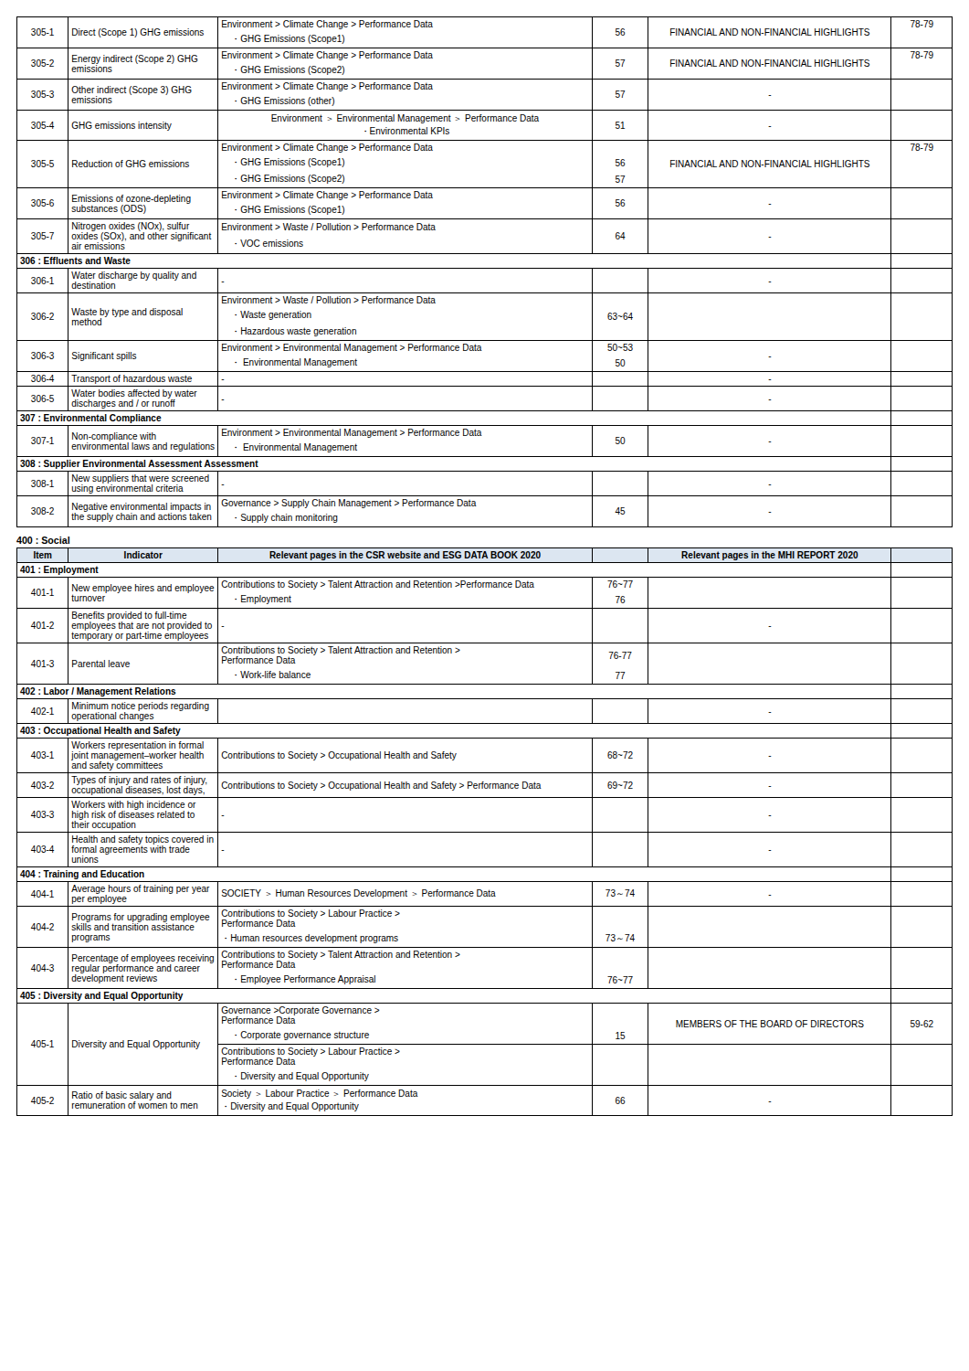| 305-1 | Direct (Scope 1) GHG emissions | Environment > Climate Change > Performance Data | 56 | FINANCIAL AND NON-FINANCIAL HIGHLIGHTS | 78-79 |
| ・GHG Emissions (Scope1) | |
| 305-2 | Energy indirect (Scope 2) GHG emissions | Environment > Climate Change > Performance Data | 57 | FINANCIAL AND NON-FINANCIAL HIGHLIGHTS | 78-79 |
| ・GHG Emissions (Scope2) | |
| 305-3 | Other indirect (Scope 3) GHG emissions | Environment > Climate Change > Performance Data | 57 | - | |
| ・GHG Emissions (other) | |
| 305-4 | GHG emissions intensity | Environment ＞ Environmental Management ＞ Performance Data ・Environmental KPIs | 51 | - | |
| 305-5 | Reduction of GHG emissions | Environment > Climate Change > Performance Data | | FINANCIAL AND NON-FINANCIAL HIGHLIGHTS | 78-79 |
| ・GHG Emissions (Scope1) | 56 | |
| ・GHG Emissions (Scope2) | 57 | |
| 305-6 | Emissions of ozone-depleting substances (ODS) | Environment > Climate Change > Performance Data | 56 | - | |
| ・GHG Emissions (Scope1) | |
| 305-7 | Nitrogen oxides (NOx), sulfur oxides (SOx), and other significant air emissions | Environment > Waste / Pollution > Performance Data | 64 | - | |
| ・VOC emissions | |
| 306 : Effluents and Waste | |
| 306-1 | Water discharge by quality and destination | - | | - | |
| 306-2 | Waste by type and disposal method | Environment > Waste / Pollution > Performance Data | 63~64 | | |
| ・Waste generation | |
| ・Hazardous waste generation | |
| 306-3 | Significant spills | Environment > Environmental Management > Performance Data | 50~53 | - | |
| ・ Environmental Management | 50 | |
| 306-4 | Transport of hazardous waste | - | | - | |
| 306-5 | Water bodies affected by water discharges and / or runoff | - | | - | |
| 307 : Environmental Compliance | |
| 307-1 | Non-compliance with environmental laws and regulations | Environment > Environmental Management > Performance Data | 50 | - | |
| ・ Environmental Management | |
| 308 : Supplier Environmental Assessment Assessment | |
| 308-1 | New suppliers that were screened using environmental criteria | - | | - | |
| 308-2 | Negative environmental impacts in the supply chain and actions taken | Governance > Supply Chain Management > Performance Data | 45 | - | |
| ・Supply chain monitoring | |
400 : Social
| Item | Indicator | Relevant pages in the CSR website and ESG DATA BOOK 2020 | | Relevant pages in the MHI REPORT 2020 | |
| 401 : Employment | |
| 401-1 | New employee hires and employee turnover | Contributions to Society > Talent Attraction and Retention >Performance Data | 76~77 | | |
| ・Employment | 76 | |
| 401-2 | Benefits provided to full-time employees that are not provided to temporary or part-time employees | - | | - | |
| 401-3 | Parental leave | Contributions to Society > Talent Attraction and Retention > Performance Data | 76-77 | | |
| ・Work-life balance | 77 | |
| 402 : Labor / Management Relations | |
| 402-1 | Minimum notice periods regarding operational changes | | | - | |
| 403 : Occupational Health and Safety | |
| 403-1 | Workers representation in formal joint management–worker health and safety committees | Contributions to Society > Occupational Health and Safety | 68~72 | - | |
| 403-2 | Types of injury and rates of injury, occupational diseases, lost days, | Contributions to Society > Occupational Health and Safety > Performance Data | 69~72 | - | |
| 403-3 | Workers with high incidence or high risk of diseases related to their occupation | - | | - | |
| 403-4 | Health and safety topics covered in formal agreements with trade unions | - | | - | |
| 404 : Training and Education | |
| 404-1 | Average hours of training per year per employee | SOCIETY ＞ Human Resources Development ＞ Performance Data | 73～74 | - | |
| 404-2 | Programs for upgrading employee skills and transition assistance programs | Contributions to Society > Labour Practice > Performance Data | | | |
| ・Human resources development programs | 73～74 | |
| 404-3 | Percentage of employees receiving regular performance and career development reviews | Contributions to Society > Talent Attraction and Retention > Performance Data | | | |
| ・Employee Performance Appraisal | 76~77 | |
| 405 : Diversity and Equal Opportunity | |
| 405-1 | Diversity and Equal Opportunity | Governance >Corporate Governance > Performance Data | | MEMBERS OF THE BOARD OF DIRECTORS | 59-62 |
| ・Corporate governance structure | 15 |
| Contributions to Society > Labour Practice > Performance Data | | | |
| ・Diversity and Equal Opportunity | | | |
| 405-2 | Ratio of basic salary and remuneration of women to men | Society ＞ Labour Practice ＞ Performance Data ・Diversity and Equal Opportunity | 66 | - | |